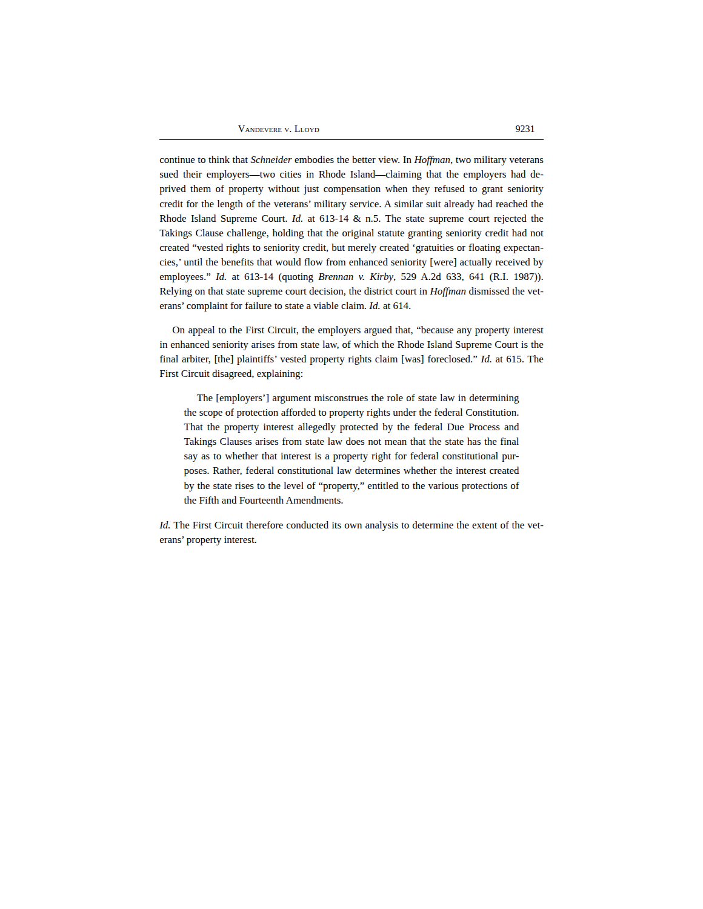Vandevere v. Lloyd 9231
continue to think that Schneider embodies the better view. In Hoffman, two military veterans sued their employers—two cities in Rhode Island—claiming that the employers had deprived them of property without just compensation when they refused to grant seniority credit for the length of the veterans’ military service. A similar suit already had reached the Rhode Island Supreme Court. Id. at 613-14 & n.5. The state supreme court rejected the Takings Clause challenge, holding that the original statute granting seniority credit had not created “vested rights to seniority credit, but merely created ‘gratuities or floating expectancies,’ until the benefits that would flow from enhanced seniority [were] actually received by employees.” Id. at 613-14 (quoting Brennan v. Kirby, 529 A.2d 633, 641 (R.I. 1987)). Relying on that state supreme court decision, the district court in Hoffman dismissed the veterans’ complaint for failure to state a viable claim. Id. at 614.
On appeal to the First Circuit, the employers argued that, “because any property interest in enhanced seniority arises from state law, of which the Rhode Island Supreme Court is the final arbiter, [the] plaintiffs’ vested property rights claim [was] foreclosed.” Id. at 615. The First Circuit disagreed, explaining:
The [employers’] argument misconstrues the role of state law in determining the scope of protection afforded to property rights under the federal Constitution. That the property interest allegedly protected by the federal Due Process and Takings Clauses arises from state law does not mean that the state has the final say as to whether that interest is a property right for federal constitutional purposes. Rather, federal constitutional law determines whether the interest created by the state rises to the level of “property,” entitled to the various protections of the Fifth and Fourteenth Amendments.
Id. The First Circuit therefore conducted its own analysis to determine the extent of the veterans’ property interest.